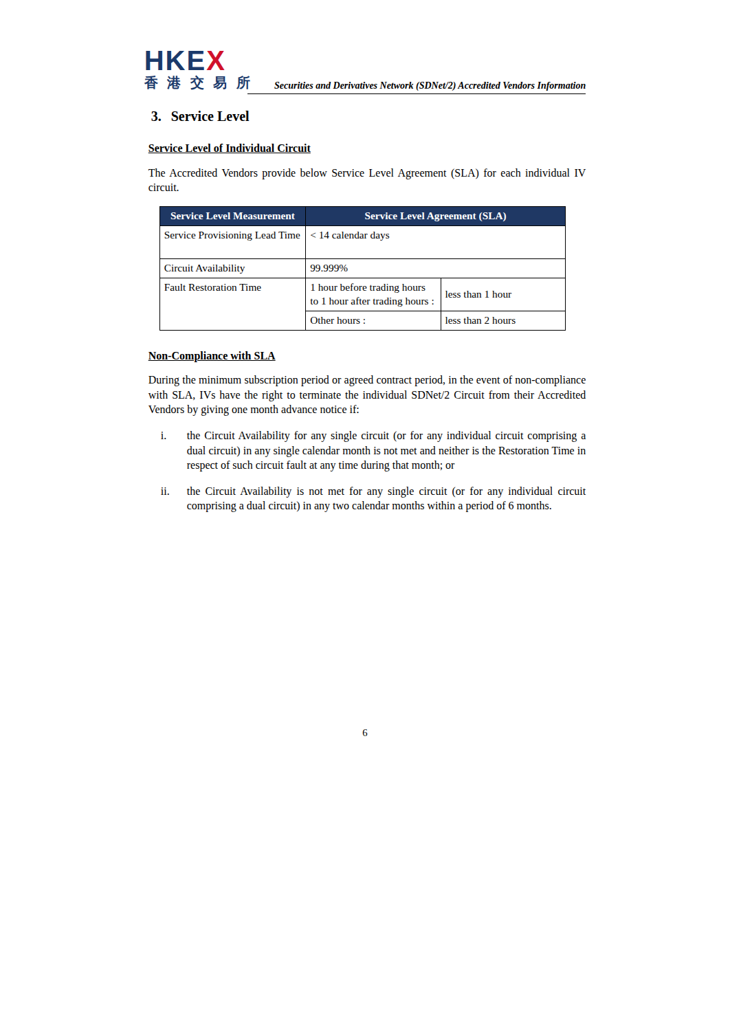HKEX 香 港 交 易 所
Securities and Derivatives Network (SDNet/2) Accredited Vendors Information
3. Service Level
Service Level of Individual Circuit
The Accredited Vendors provide below Service Level Agreement (SLA) for each individual IV circuit.
| Service Level Measurement | Service Level Agreement (SLA) |
| --- | --- |
| Service Provisioning Lead Time | < 14 calendar days |
| Circuit Availability | 99.999% |
| Fault Restoration Time | / 1 hour before trading hours to 1 hour after trading hours : / less than 1 hour / / Other hours : / less than 2 hours / |
Non-Compliance with SLA
During the minimum subscription period or agreed contract period, in the event of non-compliance with SLA, IVs have the right to terminate the individual SDNet/2 Circuit from their Accredited Vendors by giving one month advance notice if:
i. the Circuit Availability for any single circuit (or for any individual circuit comprising a dual circuit) in any single calendar month is not met and neither is the Restoration Time in respect of such circuit fault at any time during that month; or
ii. the Circuit Availability is not met for any single circuit (or for any individual circuit comprising a dual circuit) in any two calendar months within a period of 6 months.
6